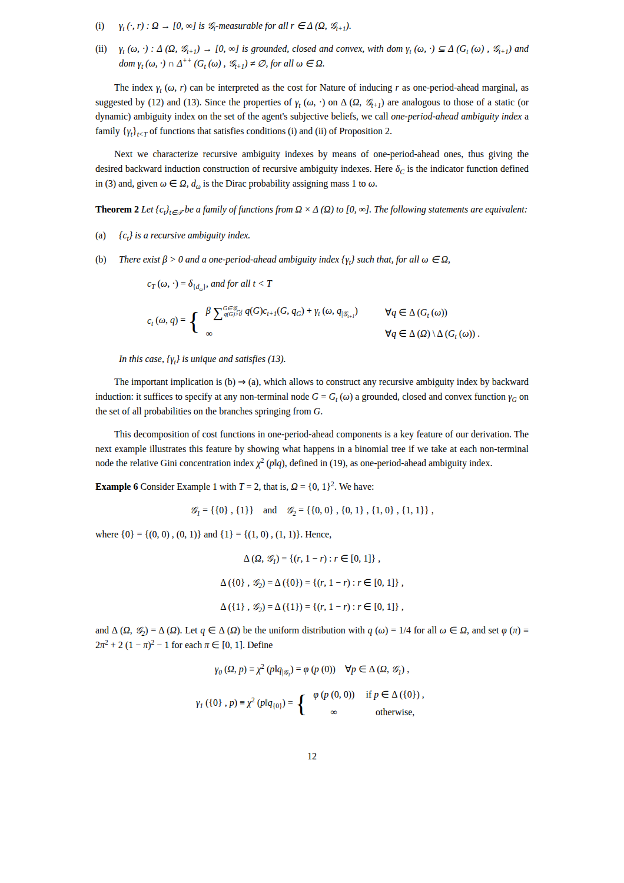(i) γt (·, r) : Ω → [0, ∞] is 𝒢t-measurable for all r ∈ Δ (Ω, 𝒢t+1).
(ii) γt (ω, ·) : Δ (Ω, 𝒢t+1) → [0, ∞] is grounded, closed and convex, with dom γt (ω, ·) ⊆ Δ (Gt (ω) , 𝒢t+1) and dom γt (ω, ·) ∩ Δ++ (Gt (ω) , 𝒢t+1) ≠ ∅, for all ω ∈ Ω.
The index γt (ω, r) can be interpreted as the cost for Nature of inducing r as one-period-ahead marginal, as suggested by (12) and (13). Since the properties of γt (ω, ·) on Δ (Ω, 𝒢t+1) are analogous to those of a static (or dynamic) ambiguity index on the set of the agent's subjective beliefs, we call one-period-ahead ambiguity index a family {γt}t<T of functions that satisfies conditions (i) and (ii) of Proposition 2.
Next we characterize recursive ambiguity indexes by means of one-period-ahead ones, thus giving the desired backward induction construction of recursive ambiguity indexes. Here δC is the indicator function defined in (3) and, given ω ∈ Ω, dω is the Dirac probability assigning mass 1 to ω.
Theorem 2 Let {ct}t∈𝒯 be a family of functions from Ω × Δ (Ω) to [0, ∞]. The following statements are equivalent:
(a) {ct} is a recursive ambiguity index.
(b) There exist β > 0 and a one-period-ahead ambiguity index {γt} such that, for all ω ∈ Ω,
cT (ω, ·) = δ{dω}, and for all t < T
ct (ω, q) = {
| β ∑ G∈𝒢 t+1 q(G)>0 q ( G ) c t+1 ( G , q G ) + γ t ( ω , q / 𝒢 t+1 ) | ∀ q ∈ Δ ( G t ( ω )) |
| ∞ | ∀ q ∈ Δ ( Ω ) \ Δ ( G t ( ω )) . |
In this case, {γt} is unique and satisfies (13).
The important implication is (b) ⇒ (a), which allows to construct any recursive ambiguity index by backward induction: it suffices to specify at any non-terminal node G = Gt (ω) a grounded, closed and convex function γG on the set of all probabilities on the branches springing from G.
This decomposition of cost functions in one-period-ahead components is a key feature of our derivation. The next example illustrates this feature by showing what happens in a binomial tree if we take at each non-terminal node the relative Gini concentration index χ2 (p‖q), defined in (19), as one-period-ahead ambiguity index.
Example 6 Consider Example 1 with T = 2, that is, Ω = {0, 1}2. We have:
𝒢1 = {{0} , {1}} and 𝒢2 = {{0, 0} , {0, 1} , {1, 0} , {1, 1}} ,
where {0} = {(0, 0) , (0, 1)} and {1} = {(1, 0) , (1, 1)}. Hence,
Δ (Ω, 𝒢1) = {(r, 1 − r) : r ∈ [0, 1]} ,
Δ ({0} , 𝒢2) = Δ ({0}) = {(r, 1 − r) : r ∈ [0, 1]} ,
Δ ({1} , 𝒢2) = Δ ({1}) = {(r, 1 − r) : r ∈ [0, 1]} ,
and Δ (Ω, 𝒢2) = Δ (Ω). Let q ∈ Δ (Ω) be the uniform distribution with q (ω) = 1/4 for all ω ∈ Ω, and set φ (π) ≡ 2π2 + 2 (1 − π)2 − 1 for each π ∈ [0, 1]. Define
γ0 (Ω, p) ≡ χ2 (p‖q|𝒢1) = φ (p (0)) ∀p ∈ Δ (Ω, 𝒢1) ,
γ1 ({0} , p) ≡ χ2 (p‖q{0}) = {
| φ ( p (0, 0)) | if p ∈ Δ ({0}) , |
| ∞ | otherwise, |
12